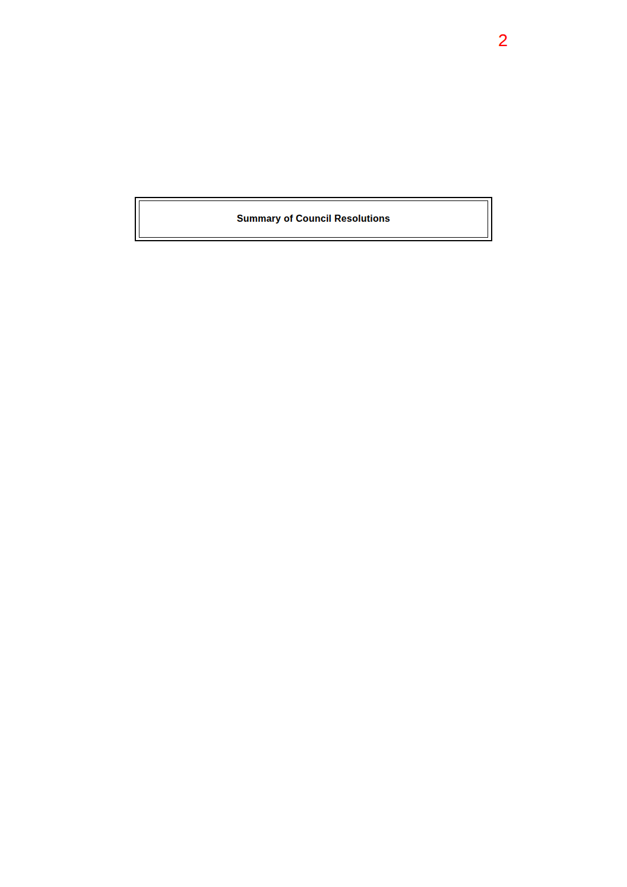2
Summary of Council Resolutions